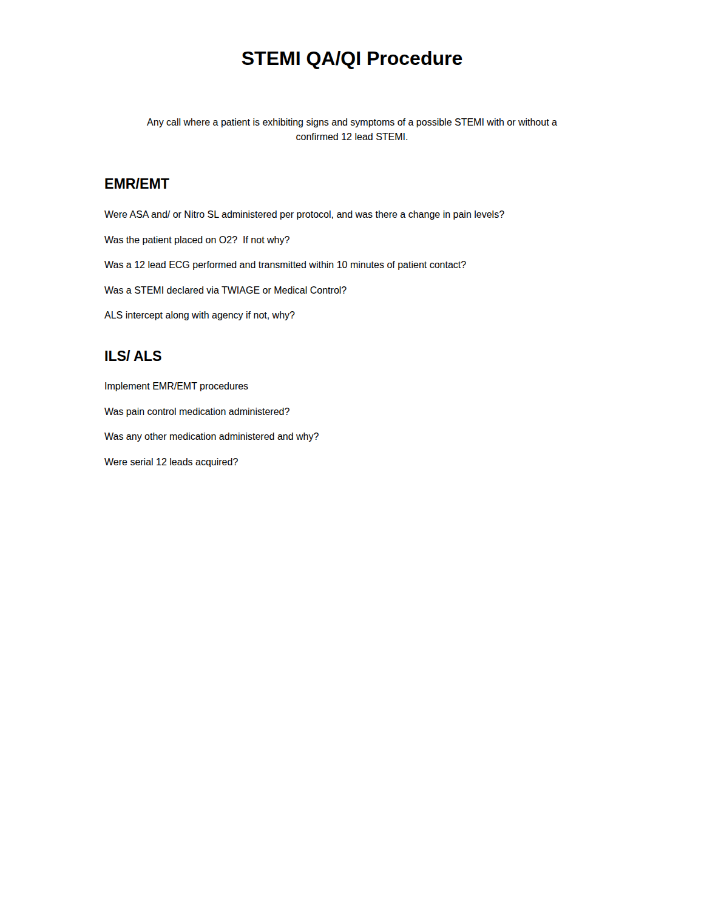STEMI QA/QI Procedure
Any call where a patient is exhibiting signs and symptoms of a possible STEMI with or without a confirmed 12 lead STEMI.
EMR/EMT
Were ASA and/ or Nitro SL administered per protocol, and was there a change in pain levels?
Was the patient placed on O2? If not why?
Was a 12 lead ECG performed and transmitted within 10 minutes of patient contact?
Was a STEMI declared via TWIAGE or Medical Control?
ALS intercept along with agency if not, why?
ILS/ ALS
Implement EMR/EMT procedures
Was pain control medication administered?
Was any other medication administered and why?
Were serial 12 leads acquired?